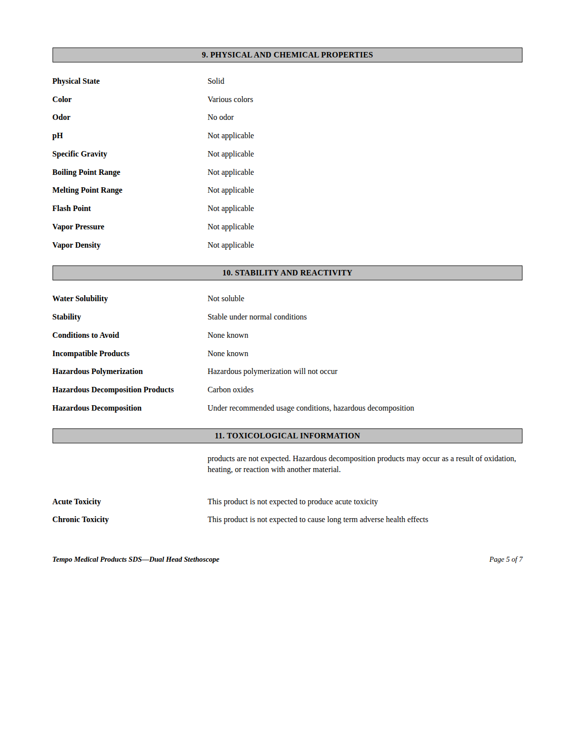9. PHYSICAL AND CHEMICAL PROPERTIES
| Physical State | Solid |
| Color | Various colors |
| Odor | No odor |
| pH | Not applicable |
| Specific Gravity | Not applicable |
| Boiling Point Range | Not applicable |
| Melting Point Range | Not applicable |
| Flash Point | Not applicable |
| Vapor Pressure | Not applicable |
| Vapor Density | Not applicable |
10. STABILITY AND REACTIVITY
| Water Solubility | Not soluble |
| Stability | Stable under normal conditions |
| Conditions to Avoid | None known |
| Incompatible Products | None known |
| Hazardous Polymerization | Hazardous polymerization will not occur |
| Hazardous Decomposition Products | Carbon oxides |
| Hazardous Decomposition | Under recommended usage conditions, hazardous decomposition |
11. TOXICOLOGICAL INFORMATION
products are not expected. Hazardous decomposition products may occur as a result of oxidation, heating, or reaction with another material.
| Acute Toxicity | This product is not expected to produce acute toxicity |
| Chronic Toxicity | This product is not expected to cause long term adverse health effects |
Tempo Medical Products SDS—Dual Head Stethoscope Page 5 of 7